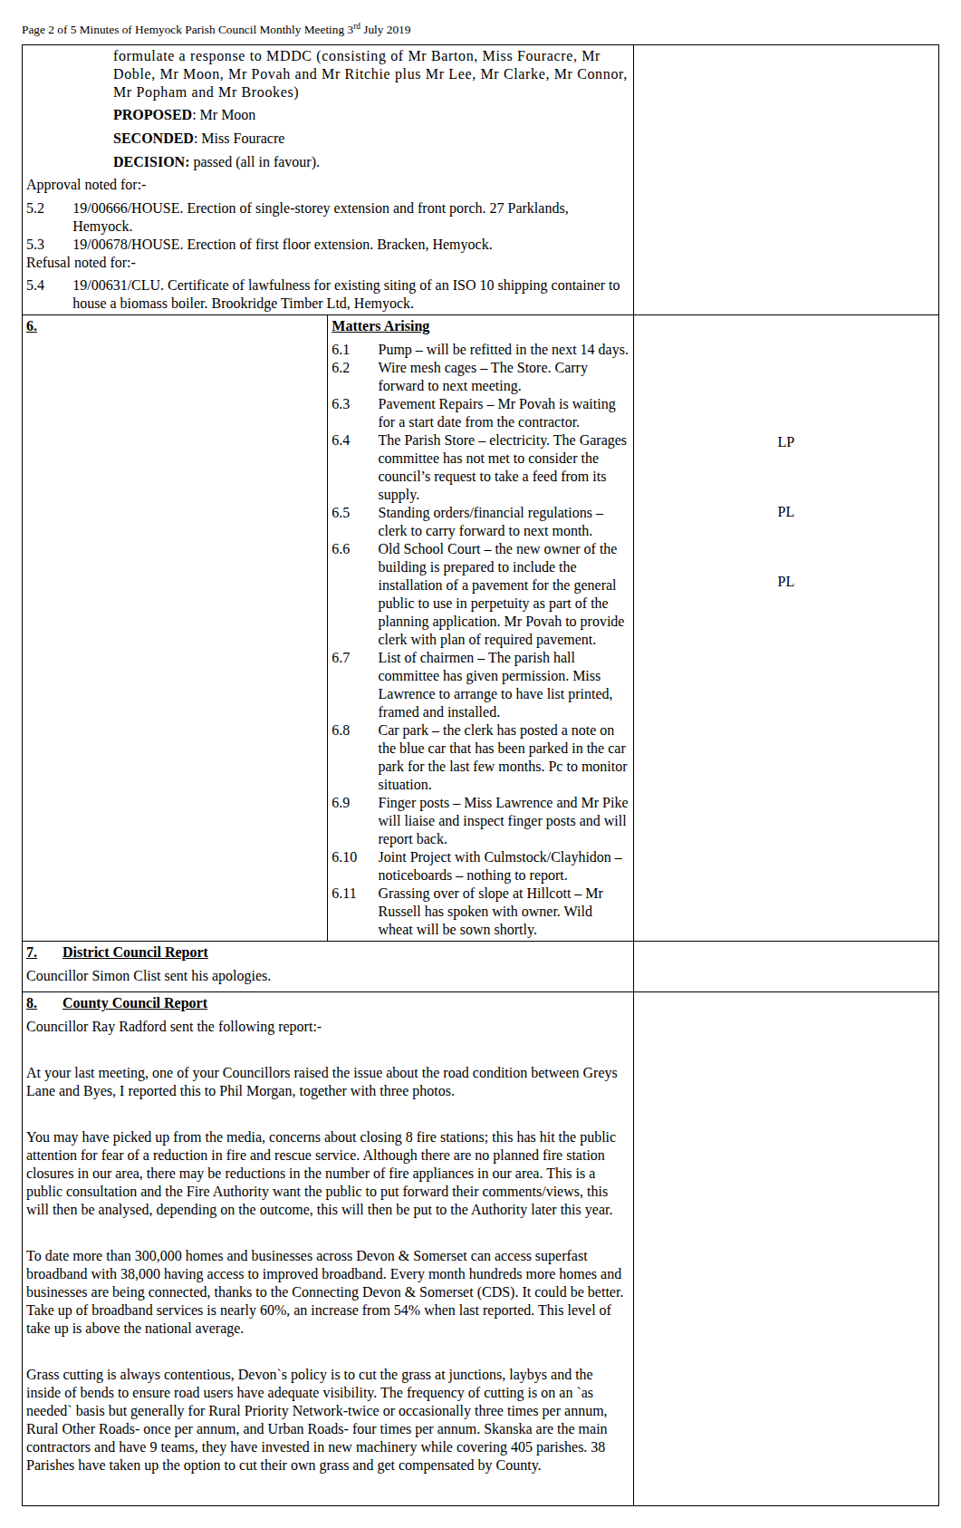Page 2 of 5 Minutes of Hemyock Parish Council Monthly Meeting 3rd July 2019
| formulate a response to MDDC (consisting of Mr Barton, Miss Fouracre, Mr Doble, Mr Moon, Mr Povah and Mr Ritchie plus Mr Lee, Mr Clarke, Mr Connor, Mr Popham and Mr Brookes) PROPOSED : Mr Moon SECONDED : Miss Fouracre DECISION: passed (all in favour). Approval noted for:- 5.2 19/00666/HOUSE. Erection of single-storey extension and front porch. 27 Parklands, Hemyock. 5.3 19/00678/HOUSE. Erection of first floor extension. Bracken, Hemyock. Refusal noted for:- 5.4 19/00631/CLU. Certificate of lawfulness for existing siting of an ISO 10 shipping container to house a biomass boiler. Brookridge Timber Ltd, Hemyock. | |
| 6. | Matters Arising 6.1 Pump – will be refitted in the next 14 days. 6.2 Wire mesh cages – The Store. Carry forward to next meeting. 6.3 Pavement Repairs – Mr Povah is waiting for a start date from the contractor. 6.4 The Parish Store – electricity. The Garages committee has not met to consider the council’s request to take a feed from its supply. 6.5 Standing orders/financial regulations – clerk to carry forward to next month. 6.6 Old School Court – the new owner of the building is prepared to include the installation of a pavement for the general public to use in perpetuity as part of the planning application. Mr Povah to provide clerk with plan of required pavement. 6.7 List of chairmen – The parish hall committee has given permission. Miss Lawrence to arrange to have list printed, framed and installed. 6.8 Car park – the clerk has posted a note on the blue car that has been parked in the car park for the last few months. Pc to monitor situation. 6.9 Finger posts – Miss Lawrence and Mr Pike will liaise and inspect finger posts and will report back. 6.10 Joint Project with Culmstock/Clayhidon – noticeboards – nothing to report. 6.11 Grassing over of slope at Hillcott – Mr Russell has spoken with owner. Wild wheat will be sown shortly. | LP PL PL |
| 7. District Council Report Councillor Simon Clist sent his apologies. | |
| 8. County Council Report Councillor Ray Radford sent the following report:- At your last meeting, one of your Councillors raised the issue about the road condition between Greys Lane and Byes, I reported this to Phil Morgan, together with three photos. You may have picked up from the media, concerns about closing 8 fire stations; this has hit the public attention for fear of a reduction in fire and rescue service. Although there are no planned fire station closures in our area, there may be reductions in the number of fire appliances in our area. This is a public consultation and the Fire Authority want the public to put forward their comments/views, this will then be analysed, depending on the outcome, this will then be put to the Authority later this year. To date more than 300,000 homes and businesses across Devon & Somerset can access superfast broadband with 38,000 having access to improved broadband. Every month hundreds more homes and businesses are being connected, thanks to the Connecting Devon & Somerset (CDS). It could be better. Take up of broadband services is nearly 60%, an increase from 54% when last reported. This level of take up is above the national average. Grass cutting is always contentious, Devon`s policy is to cut the grass at junctions, laybys and the inside of bends to ensure road users have adequate visibility. The frequency of cutting is on an `as needed` basis but generally for Rural Priority Network-twice or occasionally three times per annum, Rural Other Roads- once per annum, and Urban Roads- four times per annum. Skanska are the main contractors and have 9 teams, they have invested in new machinery while covering 405 parishes. 38 Parishes have taken up the option to cut their own grass and get compensated by County. | |